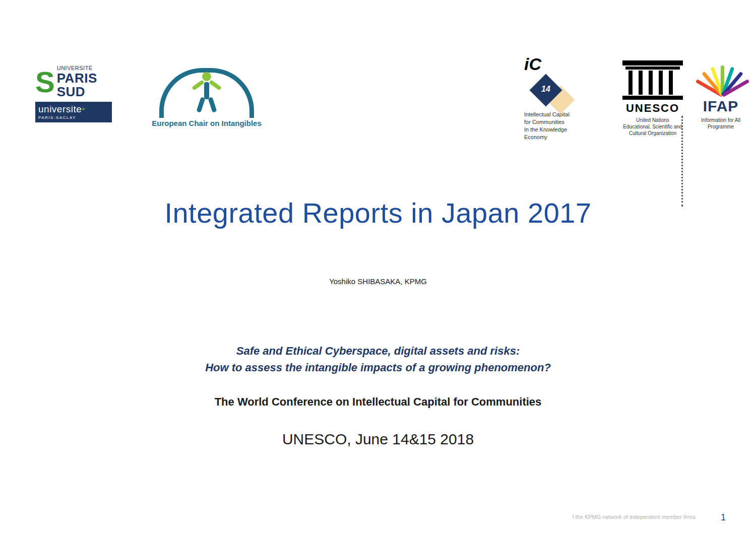S
UNIVERSITÉ
PARIS
SUD
universite•
PARIS-SACLAY
European Chair on Intangibles
iC
14
Intellectual Capital
for Communities
In the Knowledge
Economy
UNESCO
United Nations
Educational, Scientific and
Cultural Organization
IFAP
Information for All
Programme
Integrated Reports in Japan 2017
Yoshiko SHIBASAKA, KPMG
Safe and Ethical Cyberspace, digital assets and risks:
How to assess the intangible impacts of a growing phenomenon?
The World Conference on Intellectual Capital for Communities
UNESCO, June 14&15 2018
f the KPMG network of independent member firms
1